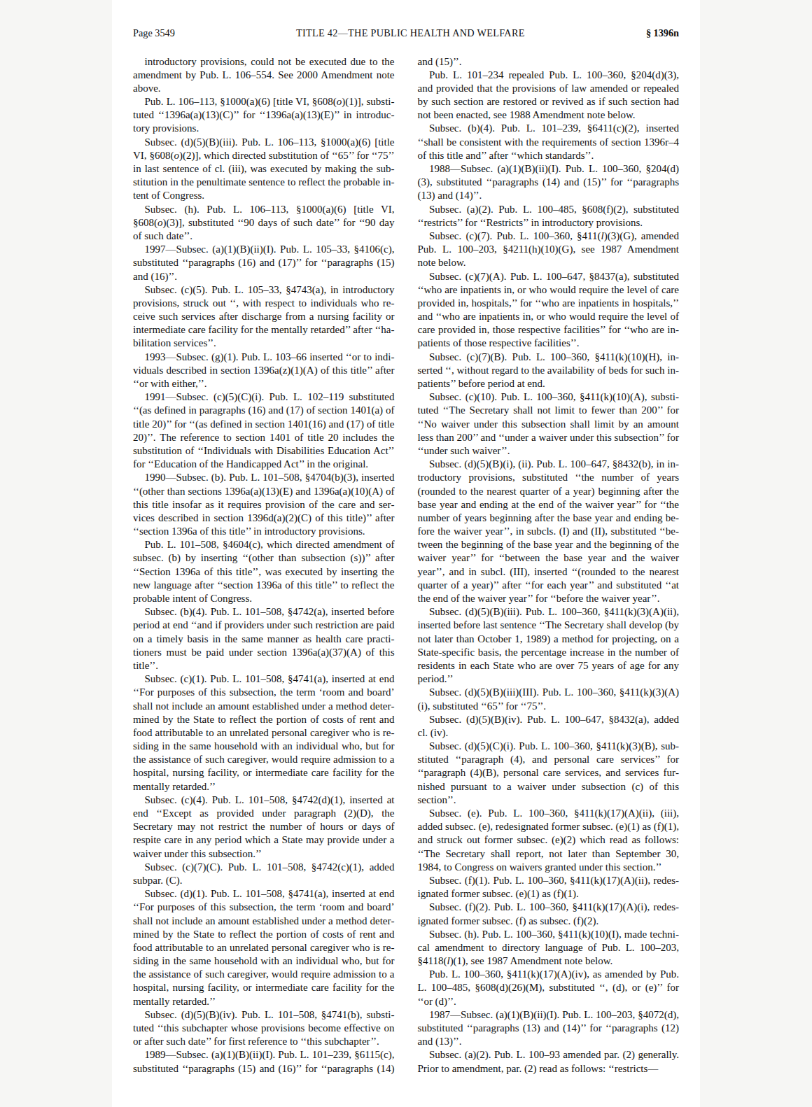Page 3549 TITLE 42—THE PUBLIC HEALTH AND WELFARE § 1396n
introductory provisions, could not be executed due to the amendment by Pub. L. 106–554. See 2000 Amendment note above.
Pub. L. 106–113, §1000(a)(6) [title VI, §608(o)(1)], substituted ‘‘1396a(a)(13)(C)’’ for ‘‘1396a(a)(13)(E)’’ in introductory provisions.
Subsec. (d)(5)(B)(iii). Pub. L. 106–113, §1000(a)(6) [title VI, §608(o)(2)], which directed substitution of ‘‘65’’ for ‘‘75’’ in last sentence of cl. (iii), was executed by making the substitution in the penultimate sentence to reflect the probable intent of Congress.
Subsec. (h). Pub. L. 106–113, §1000(a)(6) [title VI, §608(o)(3)], substituted ‘‘90 days of such date’’ for ‘‘90 day of such date’’.
1997—Subsec. (a)(1)(B)(ii)(I). Pub. L. 105–33, §4106(c), substituted ‘‘paragraphs (16) and (17)’’ for ‘‘paragraphs (15) and (16)’’.
Subsec. (c)(5). Pub. L. 105–33, §4743(a), in introductory provisions, struck out ‘‘, with respect to individuals who receive such services after discharge from a nursing facility or intermediate care facility for the mentally retarded’’ after ‘‘habilitation services’’.
1993—Subsec. (g)(1). Pub. L. 103–66 inserted ‘‘or to individuals described in section 1396a(z)(1)(A) of this title’’ after ‘‘or with either,’’.
1991—Subsec. (c)(5)(C)(i). Pub. L. 102–119 substituted ‘‘(as defined in paragraphs (16) and (17) of section 1401(a) of title 20)’’ for ‘‘(as defined in section 1401(16) and (17) of title 20)’’. The reference to section 1401 of title 20 includes the substitution of ‘‘Individuals with Disabilities Education Act’’ for ‘‘Education of the Handicapped Act’’ in the original.
1990—Subsec. (b). Pub. L. 101–508, §4704(b)(3), inserted ‘‘(other than sections 1396a(a)(13)(E) and 1396a(a)(10)(A) of this title insofar as it requires provision of the care and services described in section 1396d(a)(2)(C) of this title)’’ after ‘‘section 1396a of this title’’ in introductory provisions.
Pub. L. 101–508, §4604(c), which directed amendment of subsec. (b) by inserting ‘‘(other than subsection (s))’’ after ‘‘Section 1396a of this title’’, was executed by inserting the new language after ‘‘section 1396a of this title’’ to reflect the probable intent of Congress.
Subsec. (b)(4). Pub. L. 101–508, §4742(a), inserted before period at end ‘‘and if providers under such restriction are paid on a timely basis in the same manner as health care practitioners must be paid under section 1396a(a)(37)(A) of this title’’.
Subsec. (c)(1). Pub. L. 101–508, §4741(a), inserted at end ‘‘For purposes of this subsection, the term ‘room and board’ shall not include an amount established under a method determined by the State to reflect the portion of costs of rent and food attributable to an unrelated personal caregiver who is residing in the same household with an individual who, but for the assistance of such caregiver, would require admission to a hospital, nursing facility, or intermediate care facility for the mentally retarded.’’
Subsec. (c)(4). Pub. L. 101–508, §4742(d)(1), inserted at end ‘‘Except as provided under paragraph (2)(D), the Secretary may not restrict the number of hours or days of respite care in any period which a State may provide under a waiver under this subsection.’’
Subsec. (c)(7)(C). Pub. L. 101–508, §4742(c)(1), added subpar. (C).
Subsec. (d)(1). Pub. L. 101–508, §4741(a), inserted at end ‘‘For purposes of this subsection, the term ‘room and board’ shall not include an amount established under a method determined by the State to reflect the portion of costs of rent and food attributable to an unrelated personal caregiver who is residing in the same household with an individual who, but for the assistance of such caregiver, would require admission to a hospital, nursing facility, or intermediate care facility for the mentally retarded.’’
Subsec. (d)(5)(B)(iv). Pub. L. 101–508, §4741(b), substituted ‘‘this subchapter whose provisions become effective on or after such date’’ for first reference to ‘‘this subchapter’’.
1989—Subsec. (a)(1)(B)(ii)(I). Pub. L. 101–239, §6115(c), substituted ‘‘paragraphs (15) and (16)’’ for ‘‘paragraphs (14) and (15)’’.
Pub. L. 101–234 repealed Pub. L. 100–360, §204(d)(3), and provided that the provisions of law amended or repealed by such section are restored or revived as if such section had not been enacted, see 1988 Amendment note below.
Subsec. (b)(4). Pub. L. 101–239, §6411(c)(2), inserted ‘‘shall be consistent with the requirements of section 1396r–4 of this title and’’ after ‘‘which standards’’.
1988—Subsec. (a)(1)(B)(ii)(I). Pub. L. 100–360, §204(d)(3), substituted ‘‘paragraphs (14) and (15)’’ for ‘‘paragraphs (13) and (14)’’.
Subsec. (a)(2). Pub. L. 100–485, §608(f)(2), substituted ‘‘restricts’’ for ‘‘Restricts’’ in introductory provisions.
Subsec. (c)(7). Pub. L. 100–360, §411(l)(3)(G), amended Pub. L. 100–203, §4211(h)(10)(G), see 1987 Amendment note below.
Subsec. (c)(7)(A). Pub. L. 100–647, §8437(a), substituted ‘‘who are inpatients in, or who would require the level of care provided in, hospitals,’’ for ‘‘who are inpatients in hospitals,’’ and ‘‘who are inpatients in, or who would require the level of care provided in, those respective facilities’’ for ‘‘who are inpatients of those respective facilities’’.
Subsec. (c)(7)(B). Pub. L. 100–360, §411(k)(10)(H), inserted ‘‘, without regard to the availability of beds for such inpatients’’ before period at end.
Subsec. (c)(10). Pub. L. 100–360, §411(k)(10)(A), substituted ‘‘The Secretary shall not limit to fewer than 200’’ for ‘‘No waiver under this subsection shall limit by an amount less than 200’’ and ‘‘under a waiver under this subsection’’ for ‘‘under such waiver’’.
Subsec. (d)(5)(B)(i), (ii). Pub. L. 100–647, §8432(b), in introductory provisions, substituted ‘‘the number of years (rounded to the nearest quarter of a year) beginning after the base year and ending at the end of the waiver year’’ for ‘‘the number of years beginning after the base year and ending before the waiver year’’, in subcls. (I) and (II), substituted ‘‘between the beginning of the base year and the beginning of the waiver year’’ for ‘‘between the base year and the waiver year’’, and in subcl. (III), inserted ‘‘(rounded to the nearest quarter of a year)’’ after ‘‘for each year’’ and substituted ‘‘at the end of the waiver year’’ for ‘‘before the waiver year’’.
Subsec. (d)(5)(B)(iii). Pub. L. 100–360, §411(k)(3)(A)(ii), inserted before last sentence ‘‘The Secretary shall develop (by not later than October 1, 1989) a method for projecting, on a State-specific basis, the percentage increase in the number of residents in each State who are over 75 years of age for any period.’’
Subsec. (d)(5)(B)(iii)(III). Pub. L. 100–360, §411(k)(3)(A)(i), substituted ‘‘65’’ for ‘‘75’’.
Subsec. (d)(5)(B)(iv). Pub. L. 100–647, §8432(a), added cl. (iv).
Subsec. (d)(5)(C)(i). Pub. L. 100–360, §411(k)(3)(B), substituted ‘‘paragraph (4), and personal care services’’ for ‘‘paragraph (4)(B), personal care services, and services furnished pursuant to a waiver under subsection (c) of this section’’.
Subsec. (e). Pub. L. 100–360, §411(k)(17)(A)(ii), (iii), added subsec. (e), redesignated former subsec. (e)(1) as (f)(1), and struck out former subsec. (e)(2) which read as follows: ‘‘The Secretary shall report, not later than September 30, 1984, to Congress on waivers granted under this section.’’
Subsec. (f)(1). Pub. L. 100–360, §411(k)(17)(A)(ii), redesignated former subsec. (e)(1) as (f)(1).
Subsec. (f)(2). Pub. L. 100–360, §411(k)(17)(A)(i), redesignated former subsec. (f) as subsec. (f)(2).
Subsec. (h). Pub. L. 100–360, §411(k)(10)(I), made technical amendment to directory language of Pub. L. 100–203, §4118(l)(1), see 1987 Amendment note below.
Pub. L. 100–360, §411(k)(17)(A)(iv), as amended by Pub. L. 100–485, §608(d)(26)(M), substituted ‘‘, (d), or (e)’’ for ‘‘or (d)’’.
1987—Subsec. (a)(1)(B)(ii)(I). Pub. L. 100–203, §4072(d), substituted ‘‘paragraphs (13) and (14)’’ for ‘‘paragraphs (12) and (13)’’.
Subsec. (a)(2). Pub. L. 100–93 amended par. (2) generally. Prior to amendment, par. (2) read as follows: ‘‘restricts—